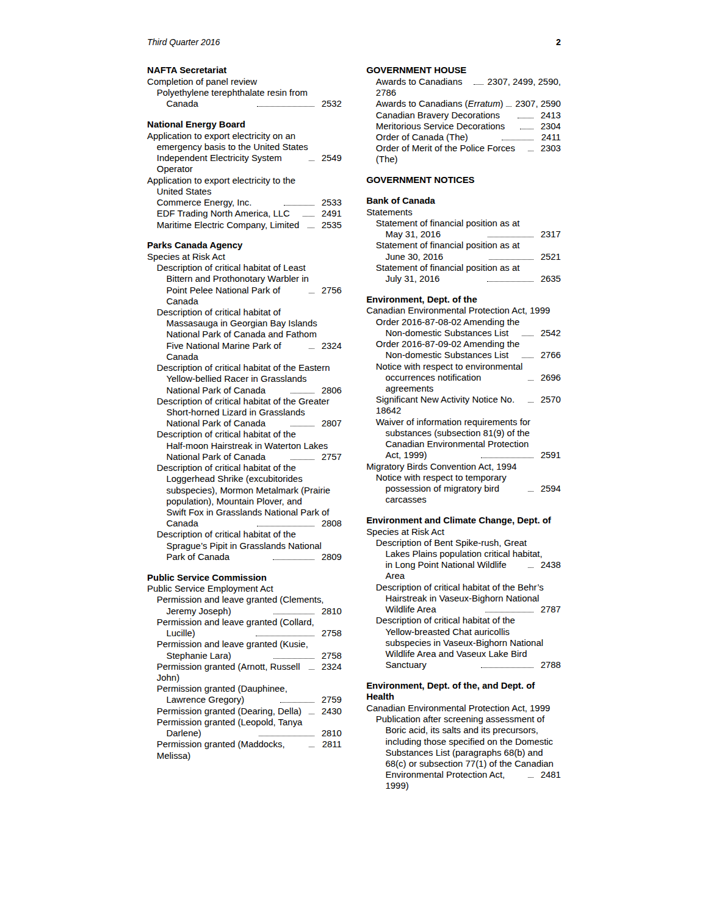Third Quarter 2016
2
NAFTA Secretariat
Completion of panel review
Polyethylene terephthalate resin from
Canada 2532
National Energy Board
Application to export electricity on an
emergency basis to the United States
Independent Electricity System Operator 2549
Application to export electricity to the
United States
Commerce Energy, Inc. 2533
EDF Trading North America, LLC 2491
Maritime Electric Company, Limited 2535
Parks Canada Agency
Species at Risk Act
Description of critical habitat of Least
Bittern and Prothonotary Warbler in
Point Pelee National Park of Canada 2756
Description of critical habitat of
Massasauga in Georgian Bay Islands
National Park of Canada and Fathom
Five National Marine Park of Canada 2324
Description of critical habitat of the Eastern
Yellow-bellied Racer in Grasslands
National Park of Canada 2806
Description of critical habitat of the Greater
Short-horned Lizard in Grasslands
National Park of Canada 2807
Description of critical habitat of the
Half-moon Hairstreak in Waterton Lakes
National Park of Canada 2757
Description of critical habitat of the
Loggerhead Shrike (excubitorides
subspecies), Mormon Metalmark (Prairie
population), Mountain Plover, and
Swift Fox in Grasslands National Park of
Canada 2808
Description of critical habitat of the
Sprague’s Pipit in Grasslands National
Park of Canada 2809
Public Service Commission
Public Service Employment Act
Permission and leave granted (Clements,
Jeremy Joseph) 2810
Permission and leave granted (Collard,
Lucille) 2758
Permission and leave granted (Kusie,
Stephanie Lara) 2758
Permission granted (Arnott, Russell John) 2324
Permission granted (Dauphinee,
Lawrence Gregory) 2759
Permission granted (Dearing, Della) 2430
Permission granted (Leopold, Tanya
Darlene) 2810
Permission granted (Maddocks, Melissa) 2811
GOVERNMENT HOUSE
Awards to Canadians 2307, 2499, 2590,
2786
Awards to Canadians (Erratum) 2307, 2590
Canadian Bravery Decorations 2413
Meritorious Service Decorations 2304
Order of Canada (The) 2411
Order of Merit of the Police Forces (The) 2303
GOVERNMENT NOTICES
Bank of Canada
Statements
Statement of financial position as at
May 31, 2016 2317
Statement of financial position as at
June 30, 2016 2521
Statement of financial position as at
July 31, 2016 2635
Environment, Dept. of the
Canadian Environmental Protection Act, 1999
Order 2016-87-08-02 Amending the
Non-domestic Substances List 2542
Order 2016-87-09-02 Amending the
Non-domestic Substances List 2766
Notice with respect to environmental
occurrences notification agreements 2696
Significant New Activity Notice No. 18642 2570
Waiver of information requirements for
substances (subsection 81(9) of the
Canadian Environmental Protection
Act, 1999) 2591
Migratory Birds Convention Act, 1994
Notice with respect to temporary
possession of migratory bird carcasses 2594
Environment and Climate Change, Dept. of
Species at Risk Act
Description of Bent Spike-rush, Great
Lakes Plains population critical habitat,
in Long Point National Wildlife Area 2438
Description of critical habitat of the Behr’s
Hairstreak in Vaseux-Bighorn National
Wildlife Area 2787
Description of critical habitat of the
Yellow-breasted Chat auricollis
subspecies in Vaseux-Bighorn National
Wildlife Area and Vaseux Lake Bird
Sanctuary 2788
Environment, Dept. of the, and Dept. of Health
Canadian Environmental Protection Act, 1999
Publication after screening assessment of
Boric acid, its salts and its precursors,
including those specified on the Domestic
Substances List (paragraphs 68(b) and
68(c) or subsection 77(1) of the Canadian
Environmental Protection Act, 1999) 2481